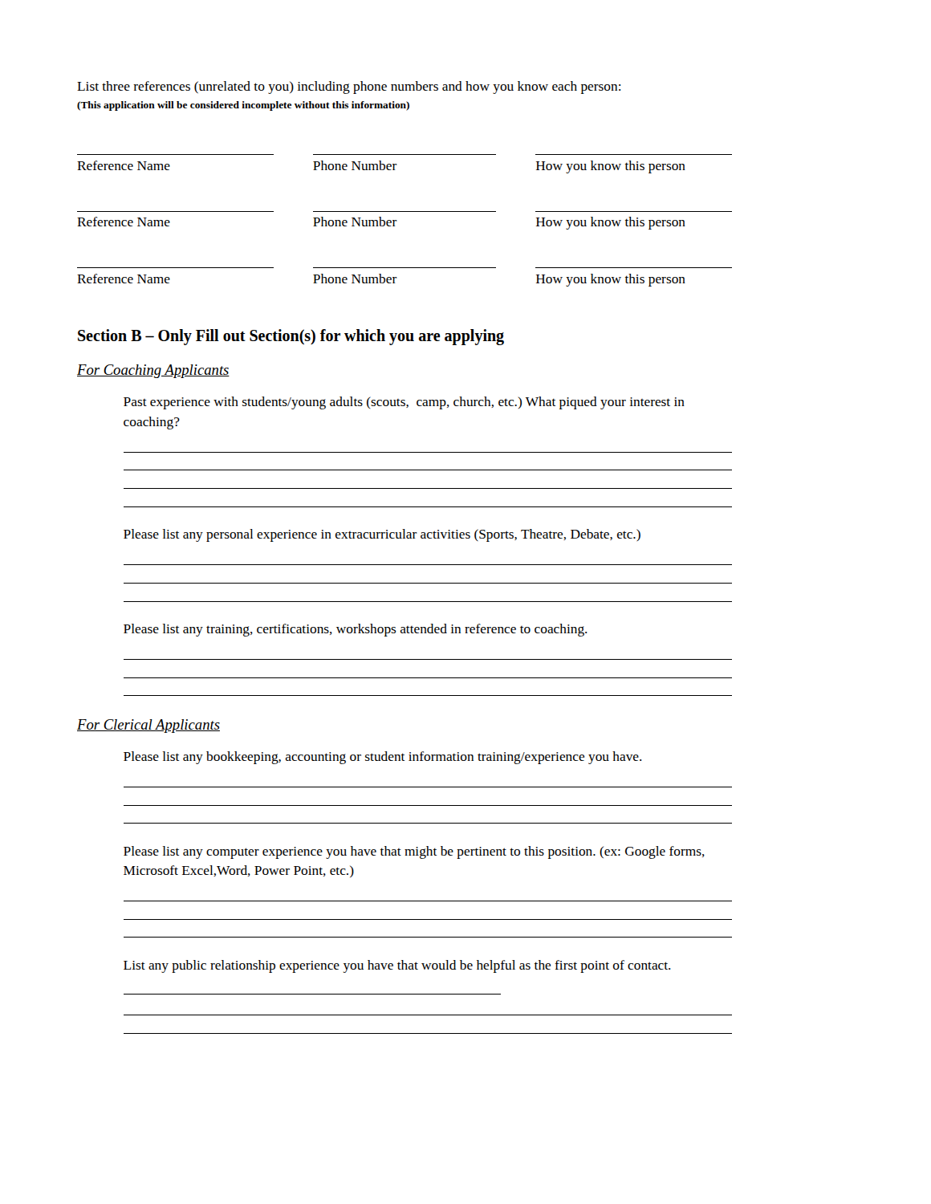List three references (unrelated to you) including phone numbers and how you know each person:
(This application will be considered incomplete without this information)
| Reference Name | | Phone Number | | How you know this person |
| Reference Name | | Phone Number | | How you know this person |
| Reference Name | | Phone Number | | How you know this person |
Section B – Only Fill out Section(s) for which you are applying
For Coaching Applicants
Past experience with students/young adults (scouts, camp, church, etc.) What piqued your interest in coaching?
Please list any personal experience in extracurricular activities (Sports, Theatre, Debate, etc.)
Please list any training, certifications, workshops attended in reference to coaching.
For Clerical Applicants
Please list any bookkeeping, accounting or student information training/experience you have.
Please list any computer experience you have that might be pertinent to this position. (ex: Google forms, Microsoft Excel,Word, Power Point, etc.)
List any public relationship experience you have that would be helpful as the first point of contact.